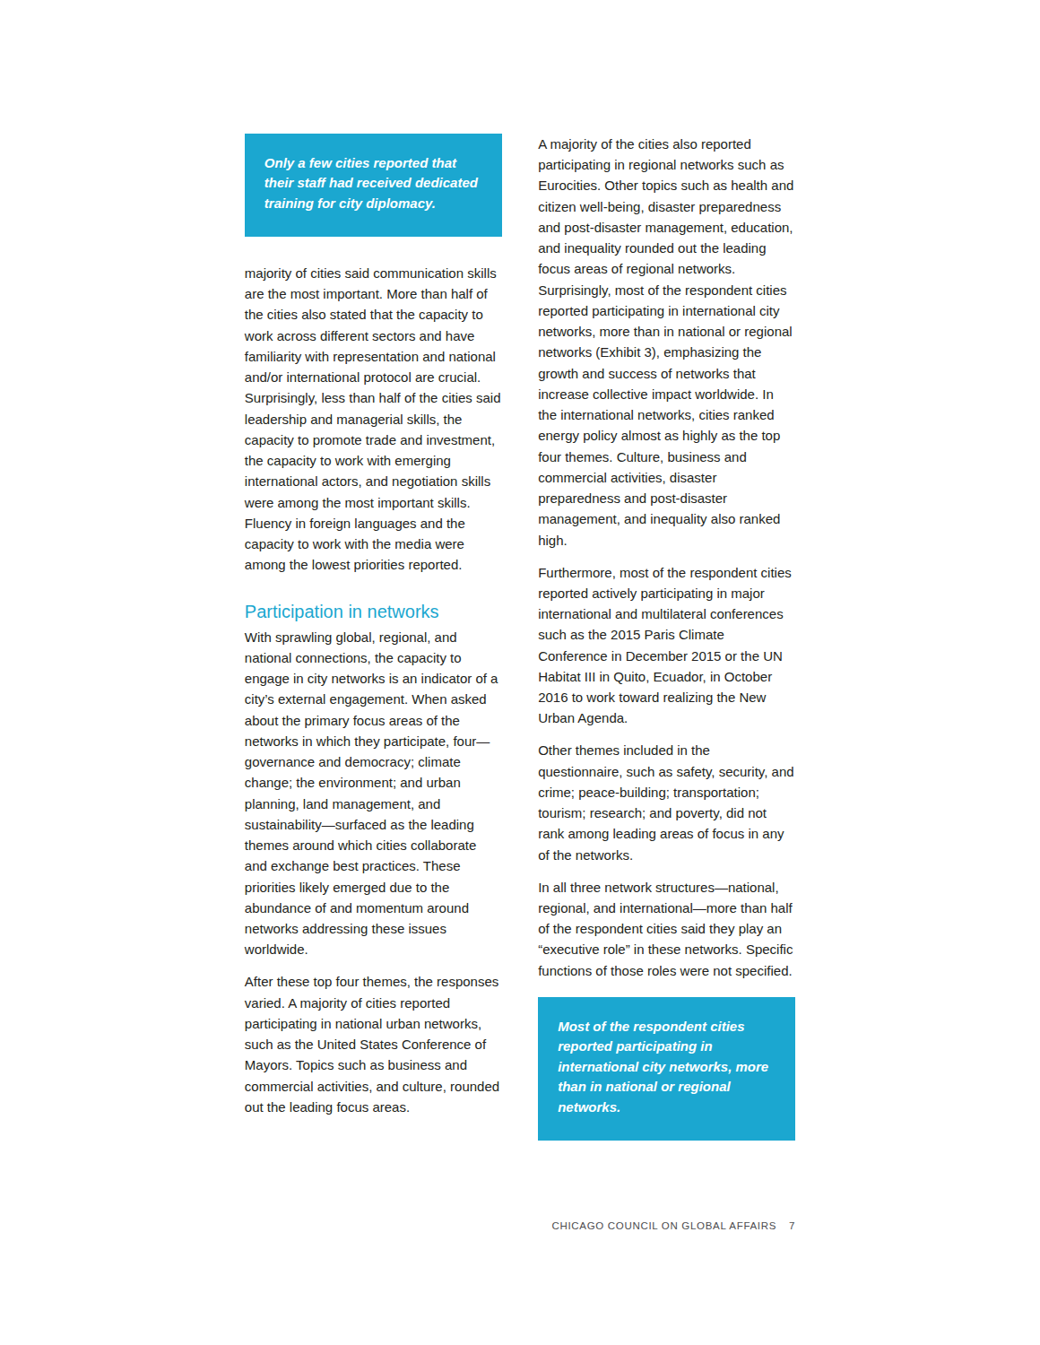Only a few cities reported that their staff had received dedicated training for city diplomacy.
majority of cities said communication skills are the most important. More than half of the cities also stated that the capacity to work across different sectors and have familiarity with representation and national and/or international protocol are crucial. Surprisingly, less than half of the cities said leadership and managerial skills, the capacity to promote trade and investment, the capacity to work with emerging international actors, and negotiation skills were among the most important skills. Fluency in foreign languages and the capacity to work with the media were among the lowest priorities reported.
Participation in networks
With sprawling global, regional, and national connections, the capacity to engage in city networks is an indicator of a city’s external engagement. When asked about the primary focus areas of the networks in which they participate, four—governance and democracy; climate change; the environment; and urban planning, land management, and sustainability—surfaced as the leading themes around which cities collaborate and exchange best practices. These priorities likely emerged due to the abundance of and momentum around networks addressing these issues worldwide.
After these top four themes, the responses varied. A majority of cities reported participating in national urban networks, such as the United States Conference of Mayors. Topics such as business and commercial activities, and culture, rounded out the leading focus areas.
A majority of the cities also reported participating in regional networks such as Eurocities. Other topics such as health and citizen well-being, disaster preparedness and post-disaster management, education, and inequality rounded out the leading focus areas of regional networks. Surprisingly, most of the respondent cities reported participating in international city networks, more than in national or regional networks (Exhibit 3), emphasizing the growth and success of networks that increase collective impact worldwide. In the international networks, cities ranked energy policy almost as highly as the top four themes. Culture, business and commercial activities, disaster preparedness and post-disaster management, and inequality also ranked high.
Furthermore, most of the respondent cities reported actively participating in major international and multilateral conferences such as the 2015 Paris Climate Conference in December 2015 or the UN Habitat III in Quito, Ecuador, in October 2016 to work toward realizing the New Urban Agenda.
Other themes included in the questionnaire, such as safety, security, and crime; peace-building; transportation; tourism; research; and poverty, did not rank among leading areas of focus in any of the networks.
In all three network structures—national, regional, and international—more than half of the respondent cities said they play an “executive role” in these networks. Specific functions of those roles were not specified.
Most of the respondent cities reported participating in international city networks, more than in national or regional networks.
CHICAGO COUNCIL ON GLOBAL AFFAIRS7